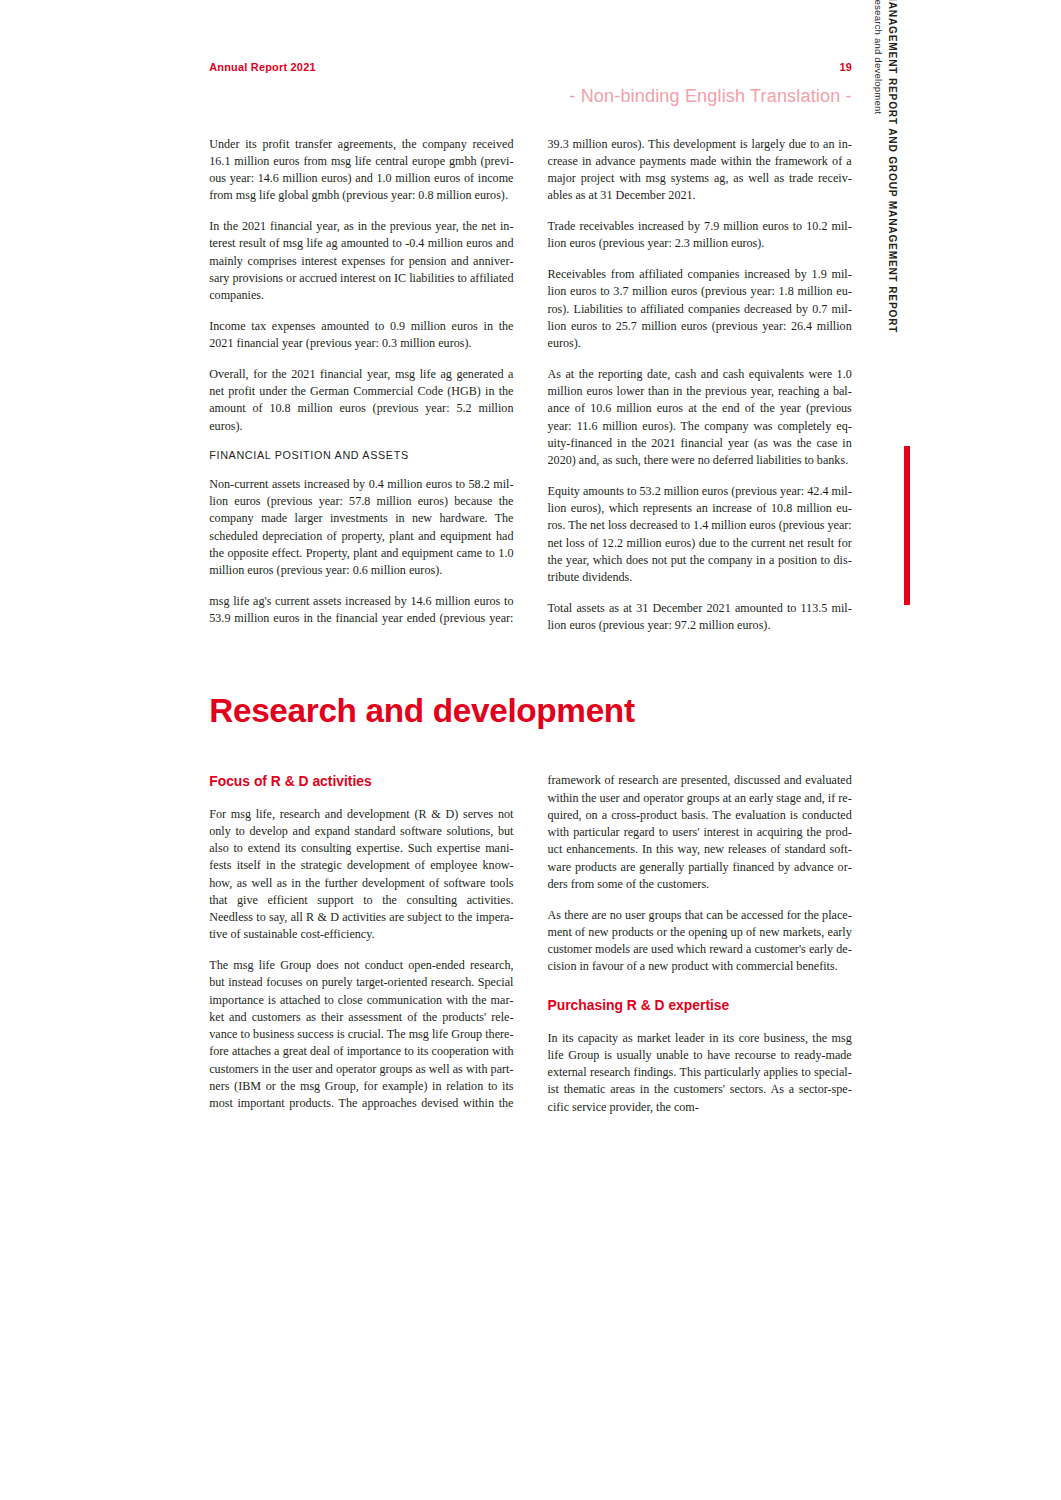Annual Report 2021
19
- Non-binding English Translation -
Under its profit transfer agreements, the company received 16.1 million euros from msg life central europe gmbh (previous year: 14.6 million euros) and 1.0 million euros of income from msg life global gmbh (previous year: 0.8 million euros).
In the 2021 financial year, as in the previous year, the net interest result of msg life ag amounted to -0.4 million euros and mainly comprises interest expenses for pension and anniversary provisions or accrued interest on IC liabilities to affiliated companies.
Income tax expenses amounted to 0.9 million euros in the 2021 financial year (previous year: 0.3 million euros).
Overall, for the 2021 financial year, msg life ag generated a net profit under the German Commercial Code (HGB) in the amount of 10.8 million euros (previous year: 5.2 million euros).
Financial position and assets
Non-current assets increased by 0.4 million euros to 58.2 million euros (previous year: 57.8 million euros) because the company made larger investments in new hardware. The scheduled depreciation of property, plant and equipment had the opposite effect. Property, plant and equipment came to 1.0 million euros (previous year: 0.6 million euros).
msg life ag's current assets increased by 14.6 million euros to 53.9 million euros in the financial year ended (previous year: 39.3 million euros). This development is largely due to an increase in advance payments made within the framework of a major project with msg systems ag, as well as trade receivables as at 31 December 2021.
Trade receivables increased by 7.9 million euros to 10.2 million euros (previous year: 2.3 million euros).
Receivables from affiliated companies increased by 1.9 million euros to 3.7 million euros (previous year: 1.8 million euros). Liabilities to affiliated companies decreased by 0.7 million euros to 25.7 million euros (previous year: 26.4 million euros).
As at the reporting date, cash and cash equivalents were 1.0 million euros lower than in the previous year, reaching a balance of 10.6 million euros at the end of the year (previous year: 11.6 million euros). The company was completely equity-financed in the 2021 financial year (as was the case in 2020) and, as such, there were no deferred liabilities to banks.
Equity amounts to 53.2 million euros (previous year: 42.4 million euros), which represents an increase of 10.8 million euros. The net loss decreased to 1.4 million euros (previous year: net loss of 12.2 million euros) due to the current net result for the year, which does not put the company in a position to distribute dividends.
Total assets as at 31 December 2021 amounted to 113.5 million euros (previous year: 97.2 million euros).
Research and development
Focus of R & D activities
For msg life, research and development (R & D) serves not only to develop and expand standard software solutions, but also to extend its consulting expertise. Such expertise manifests itself in the strategic development of employee know-how, as well as in the further development of software tools that give efficient support to the consulting activities. Needless to say, all R & D activities are subject to the imperative of sustainable cost-efficiency.
The msg life Group does not conduct open-ended research, but instead focuses on purely target-oriented research. Special importance is attached to close communication with the market and customers as their assessment of the products' relevance to business success is crucial. The msg life Group therefore attaches a great deal of importance to its cooperation with customers in the user and operator groups as well as with partners (IBM or the msg Group, for example) in relation to its most important products. The approaches devised within the framework of research are presented, discussed and evaluated within the user and operator groups at an early stage and, if required, on a cross-product basis. The evaluation is conducted with particular regard to users' interest in acquiring the product enhancements. In this way, new releases of standard software products are generally partially financed by advance orders from some of the customers.
As there are no user groups that can be accessed for the placement of new products or the opening up of new markets, early customer models are used which reward a customer's early decision in favour of a new product with commercial benefits.
Purchasing R & D expertise
In its capacity as market leader in its core business, the msg life Group is usually unable to have recourse to ready-made external research findings. This particularly applies to specialist thematic areas in the customers' sectors. As a sector-specific service provider, the com-
Management report and group management report
Research and development